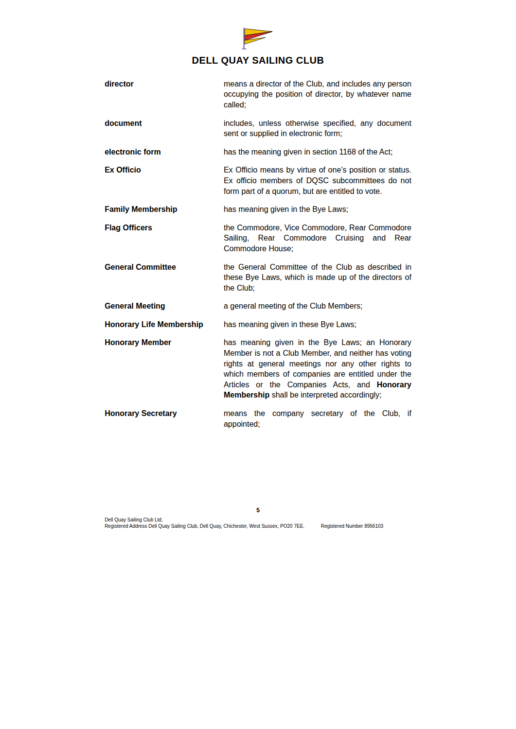DELL QUAY SAILING CLUB
director
means a director of the Club, and includes any person occupying the position of director, by whatever name called;
document
includes, unless otherwise specified, any document sent or supplied in electronic form;
electronic form
has the meaning given in section 1168 of the Act;
Ex Officio
Ex Officio means by virtue of one’s position or status. Ex officio members of DQSC subcommittees do not form part of a quorum, but are entitled to vote.
Family Membership
has meaning given in the Bye Laws;
Flag Officers
the Commodore, Vice Commodore, Rear Commodore Sailing, Rear Commodore Cruising and Rear Commodore House;
General Committee
the General Committee of the Club as described in these Bye Laws, which is made up of the directors of the Club;
General Meeting
a general meeting of the Club Members;
Honorary Life Membership
has meaning given in these Bye Laws;
Honorary Member
has meaning given in the Bye Laws; an Honorary Member is not a Club Member, and neither has voting rights at general meetings nor any other rights to which members of companies are entitled under the Articles or the Companies Acts, and Honorary Membership shall be interpreted accordingly;
Honorary Secretary
means the company secretary of the Club, if appointed;
5
Dell Quay Sailing Club Ltd,
Registered Address Dell Quay Sailing Club, Dell Quay, Chichester, West Sussex, PO20 7EE.Registered Number 8956103